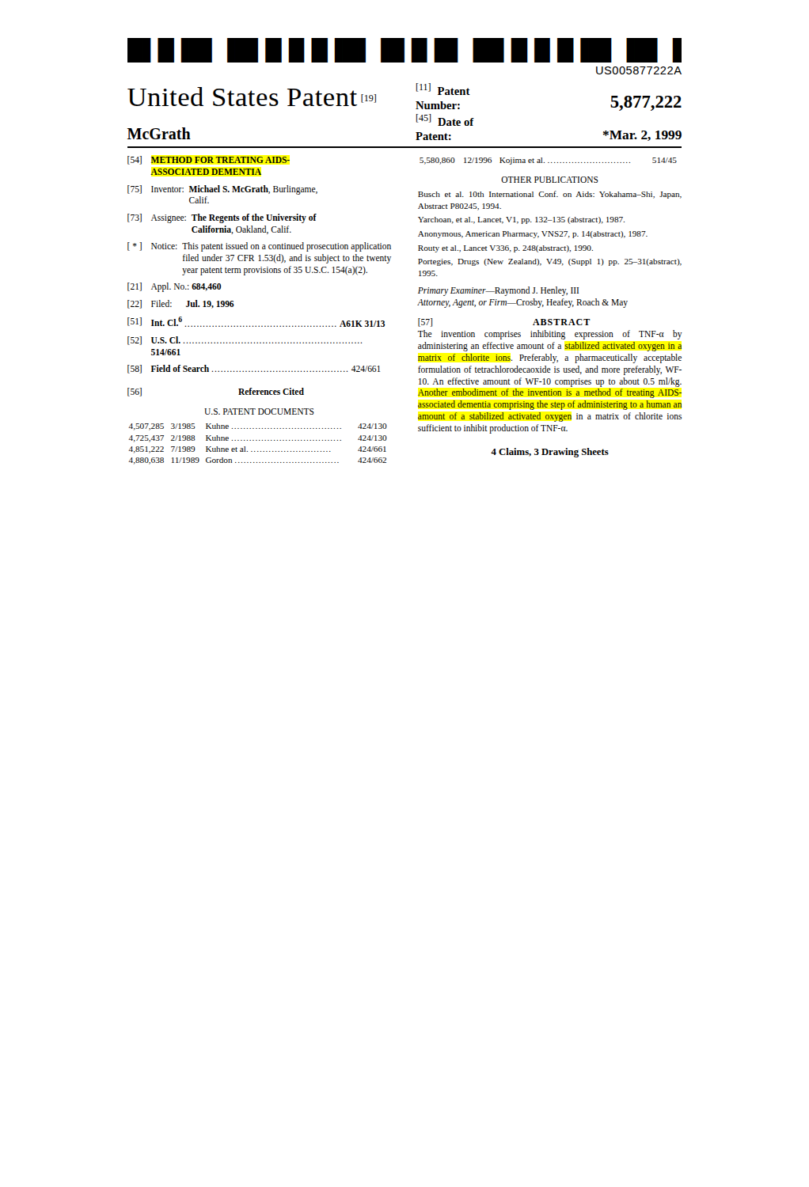█▌█▐█▌▐█▌█▐▌█▐█▌▐█▐▌█▌▐█▌█▐▌█▐█▌▐█▌▐█▐▌█▌▐█▐█▌▐█▌█▐▌█▐█▌▐█▌▐█▐▌█▌▐█▐█▌▐█▌█▐▌█▐█▌▐█▌▐█▐▌█▌▐█▐█▌▐█▌█▐▌
US005877222A
| United States Patent [19] | [11] Patent Number: | 5,877,222 |
| McGrath | [45] Date of Patent: | *Mar. 2, 1999 |
[54]
METHOD FOR TREATING AIDS-
ASSOCIATED DEMENTIA
[75]
Inventor:
Michael S. McGrath, Burlingame,
Calif.
[73]
Assignee:
The Regents of the University of
California, Oakland, Calif.
[ * ]
Notice:
This patent issued on a continued prosecution application filed under 37 CFR 1.53(d), and is subject to the twenty year patent term provisions of 35 U.S.C. 154(a)(2).
[21]
Appl. No.: 684,460
[22]
Filed: Jul. 19, 1996
[51]
Int. Cl.6 .................................................. A61K 31/13
[52]
U.S. Cl. ........................................................... 514/661
[58]
Field of Search ............................................. 424/661
[56]
References Cited
U.S. PATENT DOCUMENTS
| 4,507,285 | 3/1985 | Kuhne ..................................... | 424/130 |
| 4,725,437 | 2/1988 | Kuhne ..................................... | 424/130 |
| 4,851,222 | 7/1989 | Kuhne et al. ........................... | 424/661 |
| 4,880,638 | 11/1989 | Gordon ................................... | 424/662 |
| 5,580,860 | 12/1996 | Kojima et al. ............................ | 514/45 |
OTHER PUBLICATIONS
Busch et al. 10th International Conf. on Aids: Yokahama–Shi, Japan, Abstract P80245, 1994.
Yarchoan, et al., Lancet, V1, pp. 132–135 (abstract), 1987.
Anonymous, American Pharmacy, VNS27, p. 14(abstract), 1987.
Routy et al., Lancet V336, p. 248(abstract), 1990.
Portegies, Drugs (New Zealand), V49, (Suppl 1) pp. 25–31(abstract), 1995.
Primary Examiner—Raymond J. Henley, III
Attorney, Agent, or Firm—Crosby, Heafey, Roach & May
[57]
ABSTRACT
The invention comprises inhibiting expression of TNF-α by administering an effective amount of a stabilized activated oxygen in a matrix of chlorite ions. Preferably, a pharmaceutically acceptable formulation of tetrachlorodecaoxide is used, and more preferably, WF-10. An effective amount of WF-10 comprises up to about 0.5 ml/kg. Another embodiment of the invention is a method of treating AIDS-associated dementia comprising the step of administering to a human an amount of a stabilized activated oxygen in a matrix of chlorite ions sufficient to inhibit production of TNF-α.
4 Claims, 3 Drawing Sheets